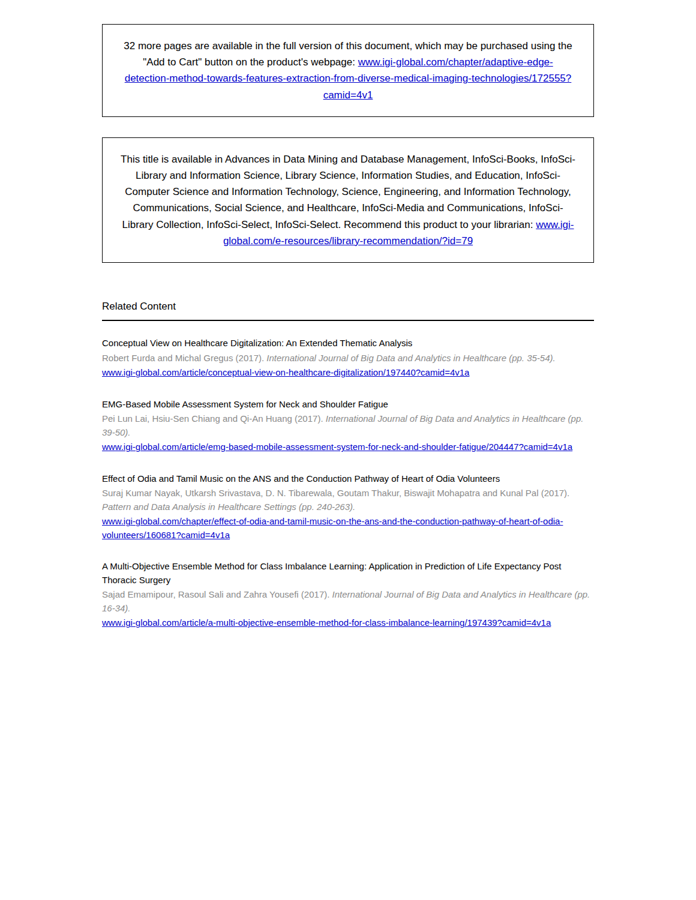32 more pages are available in the full version of this document, which may be purchased using the "Add to Cart" button on the product's webpage: www.igi-global.com/chapter/adaptive-edge-detection-method-towards-features-extraction-from-diverse-medical-imaging-technologies/172555?camid=4v1
This title is available in Advances in Data Mining and Database Management, InfoSci-Books, InfoSci-Library and Information Science, Library Science, Information Studies, and Education, InfoSci-Computer Science and Information Technology, Science, Engineering, and Information Technology, Communications, Social Science, and Healthcare, InfoSci-Media and Communications, InfoSci-Library Collection, InfoSci-Select, InfoSci-Select. Recommend this product to your librarian: www.igi-global.com/e-resources/library-recommendation/?id=79
Related Content
Conceptual View on Healthcare Digitalization: An Extended Thematic Analysis
Robert Furda and Michal Gregus (2017). International Journal of Big Data and Analytics in Healthcare (pp. 35-54).
www.igi-global.com/article/conceptual-view-on-healthcare-digitalization/197440?camid=4v1a
EMG-Based Mobile Assessment System for Neck and Shoulder Fatigue
Pei Lun Lai, Hsiu-Sen Chiang and Qi-An Huang (2017). International Journal of Big Data and Analytics in Healthcare (pp. 39-50).
www.igi-global.com/article/emg-based-mobile-assessment-system-for-neck-and-shoulder-fatigue/204447?camid=4v1a
Effect of Odia and Tamil Music on the ANS and the Conduction Pathway of Heart of Odia Volunteers
Suraj Kumar Nayak, Utkarsh Srivastava, D. N. Tibarewala, Goutam Thakur, Biswajit Mohapatra and Kunal Pal (2017). Pattern and Data Analysis in Healthcare Settings (pp. 240-263).
www.igi-global.com/chapter/effect-of-odia-and-tamil-music-on-the-ans-and-the-conduction-pathway-of-heart-of-odia-volunteers/160681?camid=4v1a
A Multi-Objective Ensemble Method for Class Imbalance Learning: Application in Prediction of Life Expectancy Post Thoracic Surgery
Sajad Emamipour, Rasoul Sali and Zahra Yousefi (2017). International Journal of Big Data and Analytics in Healthcare (pp. 16-34).
www.igi-global.com/article/a-multi-objective-ensemble-method-for-class-imbalance-learning/197439?camid=4v1a